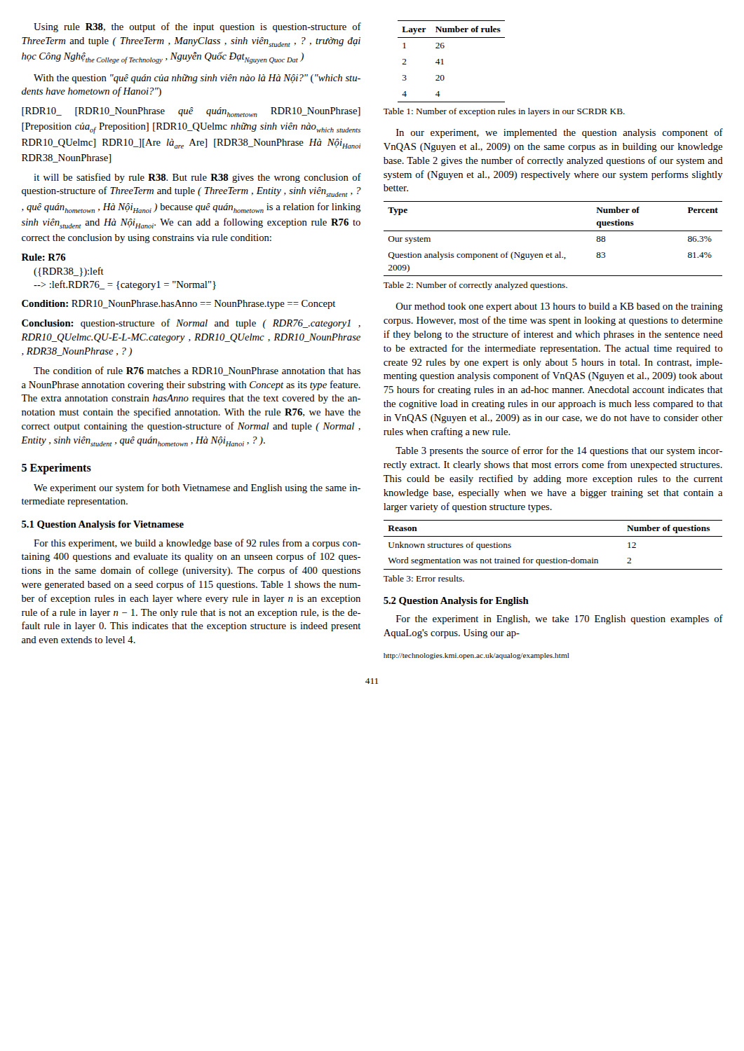Using rule R38, the output of the input question is question-structure of ThreeTerm and tuple ( ThreeTerm , ManyClass , sinh viênstudent , ? , trường đại học Công Nghệthe College of Technology , Nguyễn Quốc ĐạtNguyen Quoc Dat )
With the question "quê quán của những sinh viên nào là Hà Nội?" ("which students have hometown of Hanoi?")
[RDR10_ [RDR10_NounPhrase quê quánhometown RDR10_NounPhrase] [Preposition củaof Preposition] [RDR10_QUelmc những sinh viên nàowhich students RDR10_QUelmc] RDR10_][Are làare Are] [RDR38_NounPhrase Hà NộiHanoi RDR38_NounPhrase]
it will be satisfied by rule R38. But rule R38 gives the wrong conclusion of question-structure of ThreeTerm and tuple ( ThreeTerm , Entity , sinh viênstudent , ? , quê quánhometown , Hà NộiHanoi ) because quê quánhometown is a relation for linking sinh viênstudent and Hà NộiHanoi. We can add a following exception rule R76 to correct the conclusion by using constrains via rule condition:
Rule: R76
({RDR38_}):left
--> :left.RDR76_ = {category1 = "Normal"}
Condition: RDR10_NounPhrase.hasAnno == NounPhrase.type == Concept
Conclusion: question-structure of Normal and tuple ( RDR76_.category1 , RDR10_QUelmc.QU-E-L-MC.category , RDR10_QUelmc , RDR10_NounPhrase , RDR38_NounPhrase , ? )
The condition of rule R76 matches a RDR10_NounPhrase annotation that has a NounPhrase annotation covering their substring with Concept as its type feature. The extra annotation constrain hasAnno requires that the text covered by the annotation must contain the specified annotation. With the rule R76, we have the correct output containing the question-structure of Normal and tuple ( Normal , Entity , sinh viênstudent , quê quánhometown , Hà NộiHanoi , ? ).
5 Experiments
We experiment our system for both Vietnamese and English using the same intermediate representation.
5.1 Question Analysis for Vietnamese
For this experiment, we build a knowledge base of 92 rules from a corpus containing 400 questions and evaluate its quality on an unseen corpus of 102 questions in the same domain of college (university). The corpus of 400 questions were generated based on a seed corpus of 115 questions. Table 1 shows the number of exception rules in each layer where every rule in layer n is an exception rule of a rule in layer n − 1. The only rule that is not an exception rule, is the default rule in layer 0. This indicates that the exception structure is indeed present and even extends to level 4.
| Layer | Number of rules |
| --- | --- |
| 1 | 26 |
| 2 | 41 |
| 3 | 20 |
| 4 | 4 |
Table 1: Number of exception rules in layers in our SCRDR KB.
In our experiment, we implemented the question analysis component of VnQAS (Nguyen et al., 2009) on the same corpus as in building our knowledge base. Table 2 gives the number of correctly analyzed questions of our system and system of (Nguyen et al., 2009) respectively where our system performs slightly better.
| Type | Number of questions | Percent |
| --- | --- | --- |
| Our system | 88 | 86.3% |
| Question analysis component of (Nguyen et al., 2009) | 83 | 81.4% |
Table 2: Number of correctly analyzed questions.
Our method took one expert about 13 hours to build a KB based on the training corpus. However, most of the time was spent in looking at questions to determine if they belong to the structure of interest and which phrases in the sentence need to be extracted for the intermediate representation. The actual time required to create 92 rules by one expert is only about 5 hours in total. In contrast, implementing question analysis component of VnQAS (Nguyen et al., 2009) took about 75 hours for creating rules in an ad-hoc manner. Anecdotal account indicates that the cognitive load in creating rules in our approach is much less compared to that in VnQAS (Nguyen et al., 2009) as in our case, we do not have to consider other rules when crafting a new rule.
Table 3 presents the source of error for the 14 questions that our system incorrectly extract. It clearly shows that most errors come from unexpected structures. This could be easily rectified by adding more exception rules to the current knowledge base, especially when we have a bigger training set that contain a larger variety of question structure types.
| Reason | Number of questions |
| --- | --- |
| Unknown structures of questions | 12 |
| Word segmentation was not trained for question-domain | 2 |
Table 3: Error results.
5.2 Question Analysis for English
For the experiment in English, we take 170 English question examples of AquaLog's corpus. Using our ap-
http://technologies.kmi.open.ac.uk/aqualog/examples.html
411